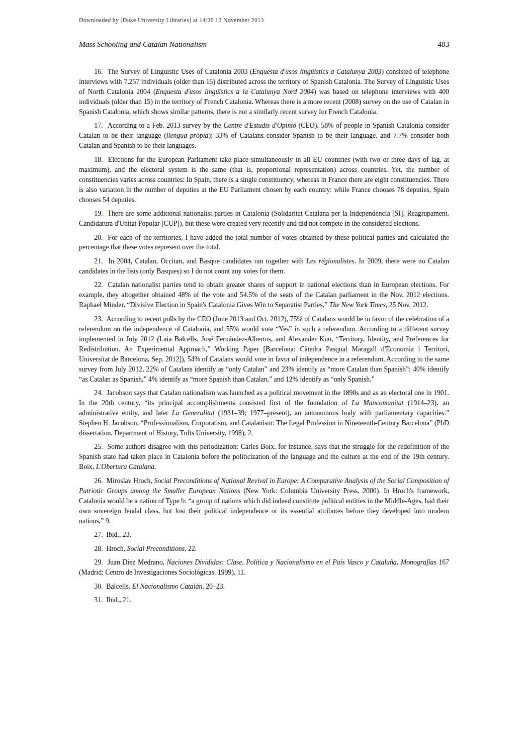Downloaded by [Duke University Libraries] at 14:20 13 November 2013
Mass Schooling and Catalan Nationalism 483
The Survey of Linguistic Uses of Catalonia 2003 (Enquesta d'usos lingüístics a Catalunya 2003) consisted of telephone interviews with 7,257 individuals (older than 15) distributed across the territory of Spanish Catalonia. The Survey of Linguistic Uses of North Catalonia 2004 (Enquesta d'usos lingüístics a la Catalunya Nord 2004) was based on telephone interviews with 400 individuals (older than 15) in the territory of French Catalonia. Whereas there is a more recent (2008) survey on the use of Catalan in Spanish Catalonia, which shows similar patterns, there is not a similarly recent survey for French Catalonia.
According to a Feb. 2013 survey by the Centre d'Estudis d'Opinió (CEO), 58% of people in Spanish Catalonia consider Catalan to be their language (llengua pròpia); 33% of Catalans consider Spanish to be their language, and 7.7% consider both Catalan and Spanish to be their languages.
Elections for the European Parliament take place simultaneously in all EU countries (with two or three days of lag, at maximum), and the electoral system is the same (that is, proportional representation) across countries. Yet, the number of constituencies varies across countries: In Spain, there is a single constituency, whereas in France there are eight constituencies. There is also variation in the number of deputies at the EU Parliament chosen by each country: while France chooses 78 deputies, Spain chooses 54 deputies.
There are some additional nationalist parties in Catalonia (Solidaritat Catalana per la Independencia [SI], Reagrupament, Candidatura d'Unitat Popular [CUP]), but these were created very recently and did not compete in the considered elections.
For each of the territories, I have added the total number of votes obtained by these political parties and calculated the percentage that these votes represent over the total.
In 2004, Catalan, Occitan, and Basque candidates ran together with Les régionalistes. In 2009, there were no Catalan candidates in the lists (only Basques) so I do not count any votes for them.
Catalan nationalist parties tend to obtain greater shares of support in national elections than in European elections. For example, they altogether obtained 48% of the vote and 54.5% of the seats of the Catalan parliament in the Nov. 2012 elections. Raphael Minder, “Divisive Election in Spain's Catalonia Gives Win to Separatist Parties,” The New York Times, 25 Nov. 2012.
According to recent polls by the CEO (June 2013 and Oct. 2012), 75% of Catalans would be in favor of the celebration of a referendum on the independence of Catalonia, and 55% would vote “Yes” in such a referendum. According to a different survey implemented in July 2012 (Laia Balcells, José Fernández-Albertos, and Alexander Kuo, “Territory, Identity, and Preferences for Redistribution. An Experimental Approach,” Working Paper [Barcelona: Càtedra Pasqual Maragall d'Economia i Territori, Universitat de Barcelona, Sep. 2012]), 54% of Catalans would vote in favor of independence in a referendum. According to the same survey from July 2012, 22% of Catalans identify as “only Catalan” and 23% identify as “more Catalan than Spanish”; 40% identify “as Catalan as Spanish,” 4% identify as “more Spanish than Catalan,” and 12% identify as “only Spanish.”
Jacobson says that Catalan nationalism was launched as a political movement in the 1890s and as an electoral one in 1901. In the 20th century, “its principal accomplishments consisted first of the foundation of La Mancomunitat (1914–23), an administrative entity, and later La Generalitat (1931–39; 1977–present), an autonomous body with parliamentary capacities.” Stephen H. Jacobson, “Professionalism, Corporatism, and Catalanism: The Legal Profession in Nineteenth-Century Barcelona” (PhD dissertation, Department of History, Tufts University, 1998), 2.
Some authors disagree with this periodization: Carles Boix, for instance, says that the struggle for the redefinition of the Spanish state had taken place in Catalonia before the politicization of the language and the culture at the end of the 19th century. Boix, L'Obertura Catalana.
Miroslav Hroch, Social Preconditions of National Revival in Europe: A Comparative Analysis of the Social Composition of Patriotic Groups among the Smaller European Nations (New York: Columbia University Press, 2000). In Hroch's framework, Catalonia would be a nation of Type b: “a group of nations which did indeed constitute political entities in the Middle-Ages, had their own sovereign feudal class, but lost their political independence or its essential attributes before they developed into modern nations,” 9.
Ibid., 23.
Hroch, Social Preconditions, 22.
Juan Díez Medrano, Naciones Divididas: Clase, Política y Nacionalismo en el País Vasco y Cataluña, Monografías 167 (Madrid: Centro de Investigaciones Sociológicas, 1999), 11.
Balcells, El Nacionalismo Catalán, 20–23.
Ibid., 21.